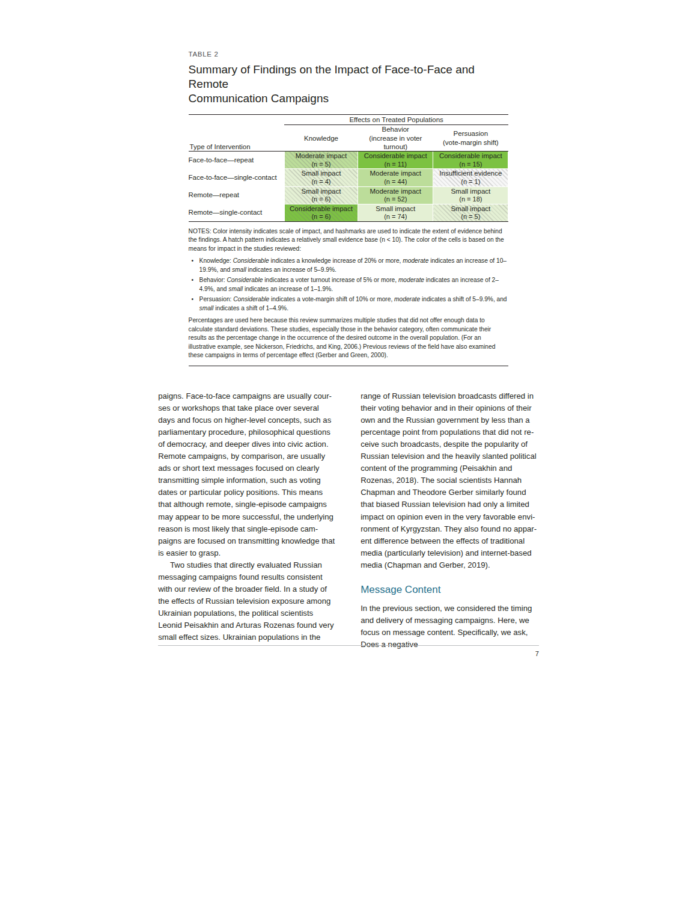TABLE 2
Summary of Findings on the Impact of Face-to-Face and Remote
Communication Campaigns
| | Effects on Treated Populations |
| --- | --- |
| Type of Intervention | Knowledge | Behavior (increase in voter turnout) | Persuasion (vote-margin shift) |
| Face-to-face—repeat | Moderate impact (n = 5) | Considerable impact (n = 11) | Considerable impact (n = 15) |
| Face-to-face—single-contact | Small impact (n = 4) | Moderate impact (n = 44) | Insufficient evidence (n = 1) |
| Remote—repeat | Small impact (n = 6) | Moderate impact (n = 52) | Small impact (n = 18) |
| Remote—single-contact | Considerable impact (n = 6) | Small impact (n = 74) | Small impact (n = 5) |
NOTES: Color intensity indicates scale of impact, and hashmarks are used to indicate the extent of evidence behind the findings. A hatch pattern indicates a relatively small evidence base (n < 10). The color of the cells is based on the means for impact in the studies reviewed:
Knowledge: Considerable indicates a knowledge increase of 20% or more, moderate indicates an increase of 10–19.9%, and small indicates an increase of 5–9.9%.
Behavior: Considerable indicates a voter turnout increase of 5% or more, moderate indicates an increase of 2–4.9%, and small indicates an increase of 1–1.9%.
Persuasion: Considerable indicates a vote-margin shift of 10% or more, moderate indicates a shift of 5–9.9%, and small indicates a shift of 1–4.9%.
Percentages are used here because this review summarizes multiple studies that did not offer enough data to calculate standard deviations. These studies, especially those in the behavior category, often communicate their results as the percentage change in the occurrence of the desired outcome in the overall population. (For an illustrative example, see Nickerson, Friedrichs, and King, 2006.) Previous reviews of the field have also examined these campaigns in terms of percentage effect (Gerber and Green, 2000).
paigns. Face-to-face campaigns are usually courses or workshops that take place over several days and focus on higher-level concepts, such as parliamentary procedure, philosophical questions of democracy, and deeper dives into civic action. Remote campaigns, by comparison, are usually ads or short text messages focused on clearly transmitting simple information, such as voting dates or particular policy positions. This means that although remote, single-episode campaigns may appear to be more successful, the underlying reason is most likely that single-episode campaigns are focused on transmitting knowledge that is easier to grasp.
Two studies that directly evaluated Russian messaging campaigns found results consistent with our review of the broader field. In a study of the effects of Russian television exposure among Ukrainian populations, the political scientists Leonid Peisakhin and Arturas Rozenas found very small effect sizes. Ukrainian populations in the range of Russian television broadcasts differed in their voting behavior and in their opinions of their own and the Russian government by less than a percentage point from populations that did not receive such broadcasts, despite the popularity of Russian television and the heavily slanted political content of the programming (Peisakhin and Rozenas, 2018). The social scientists Hannah Chapman and Theodore Gerber similarly found that biased Russian television had only a limited impact on opinion even in the very favorable environment of Kyrgyzstan. They also found no apparent difference between the effects of traditional media (particularly television) and internet-based media (Chapman and Gerber, 2019).
Message Content
In the previous section, we considered the timing and delivery of messaging campaigns. Here, we focus on message content. Specifically, we ask, Does a negative
7